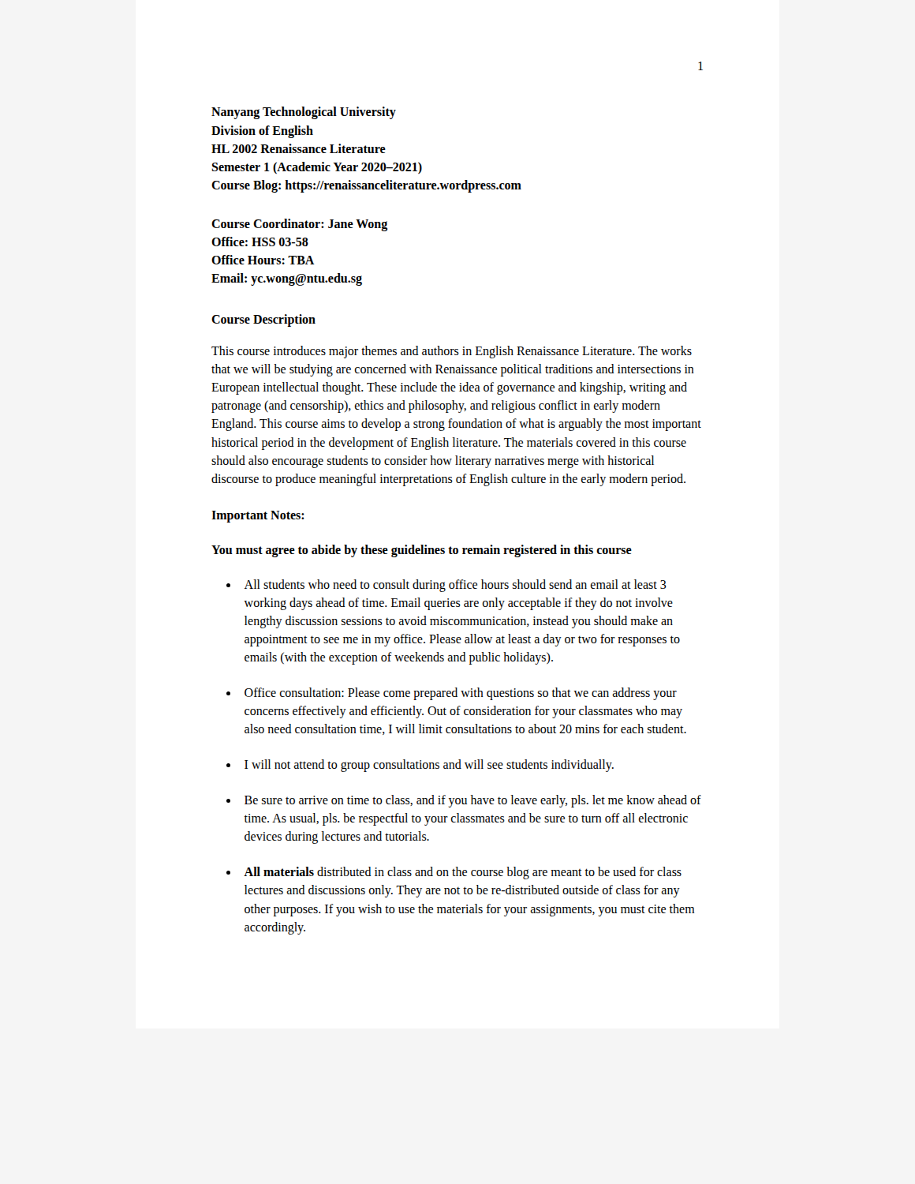1
Nanyang Technological University
Division of English
HL 2002 Renaissance Literature
Semester 1 (Academic Year 2020–2021)
Course Blog: https://renaissanceliterature.wordpress.com
Course Coordinator: Jane Wong
Office: HSS 03-58
Office Hours: TBA
Email: yc.wong@ntu.edu.sg
Course Description
This course introduces major themes and authors in English Renaissance Literature. The works that we will be studying are concerned with Renaissance political traditions and intersections in European intellectual thought. These include the idea of governance and kingship, writing and patronage (and censorship), ethics and philosophy, and religious conflict in early modern England. This course aims to develop a strong foundation of what is arguably the most important historical period in the development of English literature. The materials covered in this course should also encourage students to consider how literary narratives merge with historical discourse to produce meaningful interpretations of English culture in the early modern period.
Important Notes:
You must agree to abide by these guidelines to remain registered in this course
All students who need to consult during office hours should send an email at least 3 working days ahead of time. Email queries are only acceptable if they do not involve lengthy discussion sessions to avoid miscommunication, instead you should make an appointment to see me in my office. Please allow at least a day or two for responses to emails (with the exception of weekends and public holidays).
Office consultation: Please come prepared with questions so that we can address your concerns effectively and efficiently. Out of consideration for your classmates who may also need consultation time, I will limit consultations to about 20 mins for each student.
I will not attend to group consultations and will see students individually.
Be sure to arrive on time to class, and if you have to leave early, pls. let me know ahead of time. As usual, pls. be respectful to your classmates and be sure to turn off all electronic devices during lectures and tutorials.
All materials distributed in class and on the course blog are meant to be used for class lectures and discussions only. They are not to be re-distributed outside of class for any other purposes. If you wish to use the materials for your assignments, you must cite them accordingly.